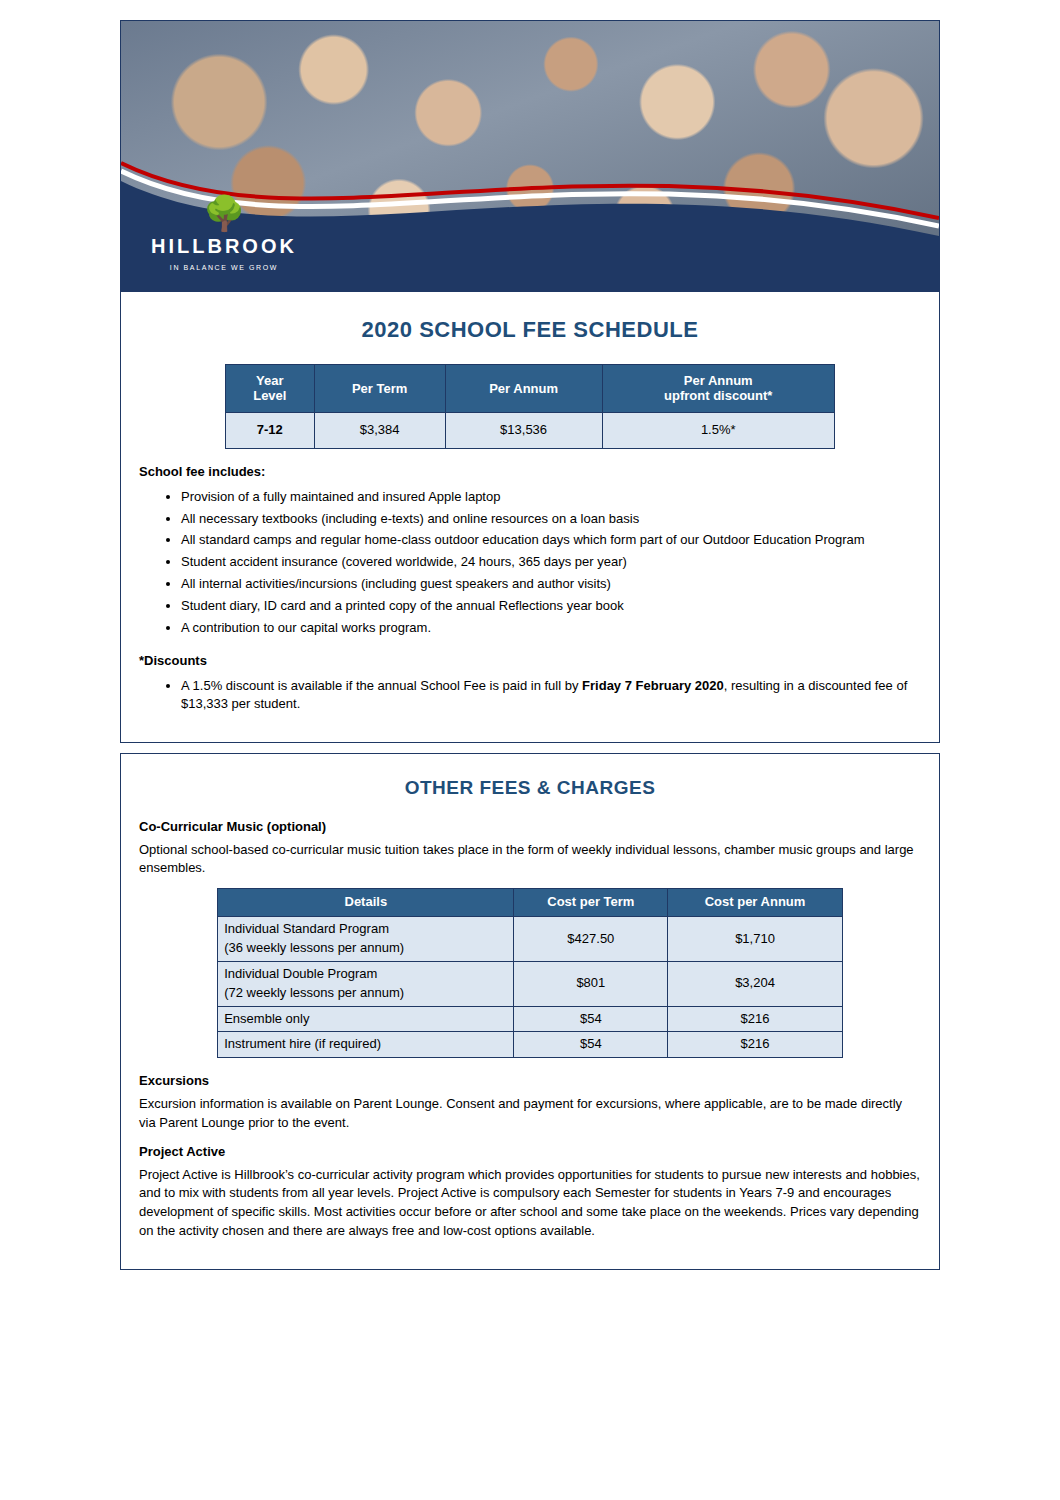🌳
HILLBROOK
IN BALANCE WE GROW
2020 SCHOOL FEE SCHEDULE
| Year Level | Per Term | Per Annum | Per Annum upfront discount* |
| --- | --- | --- | --- |
| 7-12 | $3,384 | $13,536 | 1.5%* |
School fee includes:
Provision of a fully maintained and insured Apple laptop
All necessary textbooks (including e-texts) and online resources on a loan basis
All standard camps and regular home-class outdoor education days which form part of our Outdoor Education Program
Student accident insurance (covered worldwide, 24 hours, 365 days per year)
All internal activities/incursions (including guest speakers and author visits)
Student diary, ID card and a printed copy of the annual Reflections year book
A contribution to our capital works program.
*Discounts
A 1.5% discount is available if the annual School Fee is paid in full by Friday 7 February 2020, resulting in a discounted fee of $13,333 per student.
OTHER FEES & CHARGES
Co-Curricular Music (optional)
Optional school-based co-curricular music tuition takes place in the form of weekly individual lessons, chamber music groups and large ensembles.
| Details | Cost per Term | Cost per Annum |
| --- | --- | --- |
| Individual Standard Program (36 weekly lessons per annum) | $427.50 | $1,710 |
| Individual Double Program (72 weekly lessons per annum) | $801 | $3,204 |
| Ensemble only | $54 | $216 |
| Instrument hire (if required) | $54 | $216 |
Excursions
Excursion information is available on Parent Lounge. Consent and payment for excursions, where applicable, are to be made directly via Parent Lounge prior to the event.
Project Active
Project Active is Hillbrook’s co-curricular activity program which provides opportunities for students to pursue new interests and hobbies, and to mix with students from all year levels. Project Active is compulsory each Semester for students in Years 7-9 and encourages development of specific skills. Most activities occur before or after school and some take place on the weekends. Prices vary depending on the activity chosen and there are always free and low-cost options available.